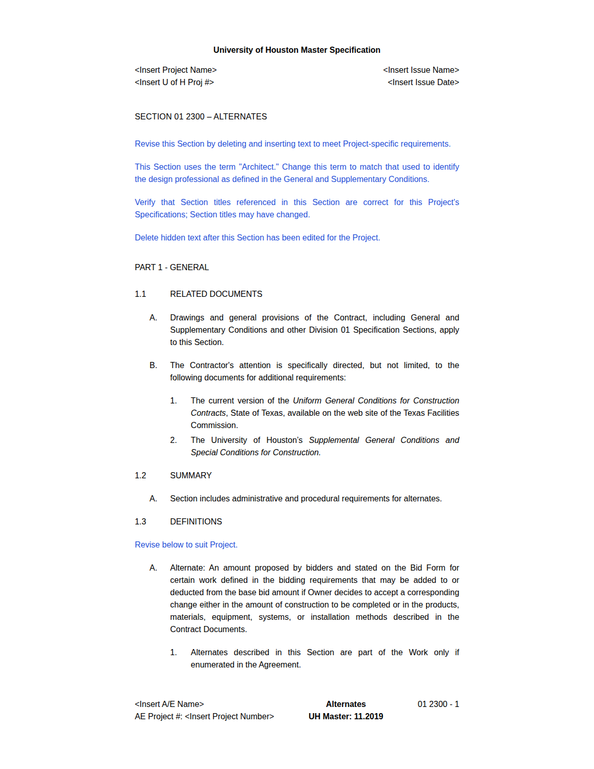University of Houston Master Specification
<Insert Project Name> <Insert Issue Name>
<Insert U of H Proj #> <Insert Issue Date>
SECTION 01 2300 – ALTERNATES
Revise this Section by deleting and inserting text to meet Project-specific requirements.
This Section uses the term "Architect." Change this term to match that used to identify the design professional as defined in the General and Supplementary Conditions.
Verify that Section titles referenced in this Section are correct for this Project's Specifications; Section titles may have changed.
Delete hidden text after this Section has been edited for the Project.
PART 1 - GENERAL
1.1
RELATED DOCUMENTS
A.
Drawings and general provisions of the Contract, including General and Supplementary Conditions and other Division 01 Specification Sections, apply to this Section.
B.
The Contractor's attention is specifically directed, but not limited, to the following documents for additional requirements:
1.
The current version of the Uniform General Conditions for Construction Contracts, State of Texas, available on the web site of the Texas Facilities Commission.
2.
The University of Houston’s Supplemental General Conditions and Special Conditions for Construction.
1.2
SUMMARY
A.
Section includes administrative and procedural requirements for alternates.
1.3
DEFINITIONS
Revise below to suit Project.
A.
Alternate: An amount proposed by bidders and stated on the Bid Form for certain work defined in the bidding requirements that may be added to or deducted from the base bid amount if Owner decides to accept a corresponding change either in the amount of construction to be completed or in the products, materials, equipment, systems, or installation methods described in the Contract Documents.
1.
Alternates described in this Section are part of the Work only if enumerated in the Agreement.
<Insert A/E Name>
AE Project #: <Insert Project Number>
Alternates
UH Master: 11.2019
01 2300 - 1